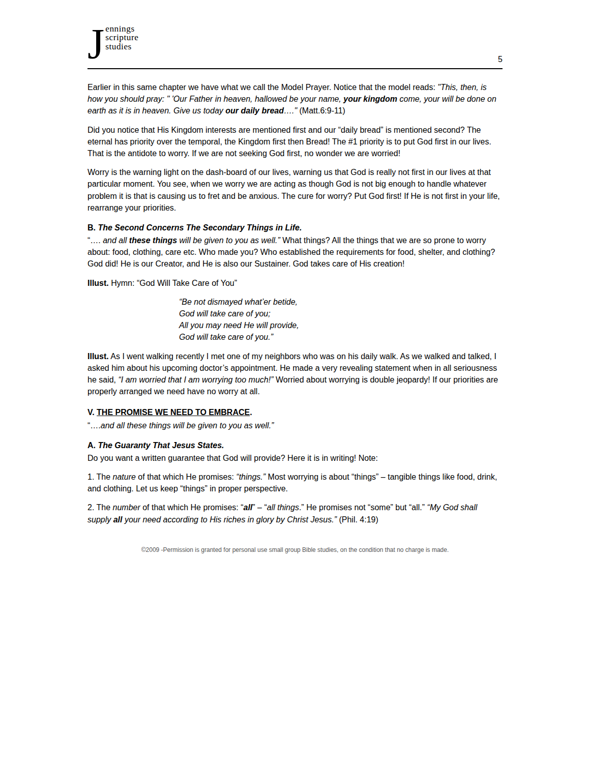J ennings scripture studies
5
Earlier in this same chapter we have what we call the Model Prayer. Notice that the model reads: "This, then, is how you should pray: " 'Our Father in heaven, hallowed be your name, your kingdom come, your will be done on earth as it is in heaven. Give us today our daily bread…." (Matt.6:9-11)
Did you notice that His Kingdom interests are mentioned first and our “daily bread” is mentioned second? The eternal has priority over the temporal, the Kingdom first then Bread! The #1 priority is to put God first in our lives. That is the antidote to worry. If we are not seeking God first, no wonder we are worried!
Worry is the warning light on the dash-board of our lives, warning us that God is really not first in our lives at that particular moment. You see, when we worry we are acting as though God is not big enough to handle whatever problem it is that is causing us to fret and be anxious. The cure for worry? Put God first! If He is not first in your life, rearrange your priorities.
B. The Second Concerns The Secondary Things in Life.
“…. and all these things will be given to you as well.” What things? All the things that we are so prone to worry about: food, clothing, care etc. Who made you? Who established the requirements for food, shelter, and clothing? God did! He is our Creator, and He is also our Sustainer. God takes care of His creation!
Illust. Hymn: “God Will Take Care of You”
“Be not dismayed what’er betide, God will take care of you; All you may need He will provide, God will take care of you.”
Illust. As I went walking recently I met one of my neighbors who was on his daily walk. As we walked and talked, I asked him about his upcoming doctor’s appointment. He made a very revealing statement when in all seriousness he said, “I am worried that I am worrying too much!” Worried about worrying is double jeopardy! If our priorities are properly arranged we need have no worry at all.
V. THE PROMISE WE NEED TO EMBRACE.
“….and all these things will be given to you as well.”
A. The Guaranty That Jesus States.
Do you want a written guarantee that God will provide? Here it is in writing! Note:
1. The nature of that which He promises: “things.” Most worrying is about “things” – tangible things like food, drink, and clothing. Let us keep “things” in proper perspective.
2. The number of that which He promises: “all” – “all things.” He promises not “some” but “all.” “My God shall supply all your need according to His riches in glory by Christ Jesus.” (Phil. 4:19)
©2009 -Permission is granted for personal use small group Bible studies, on the condition that no charge is made.